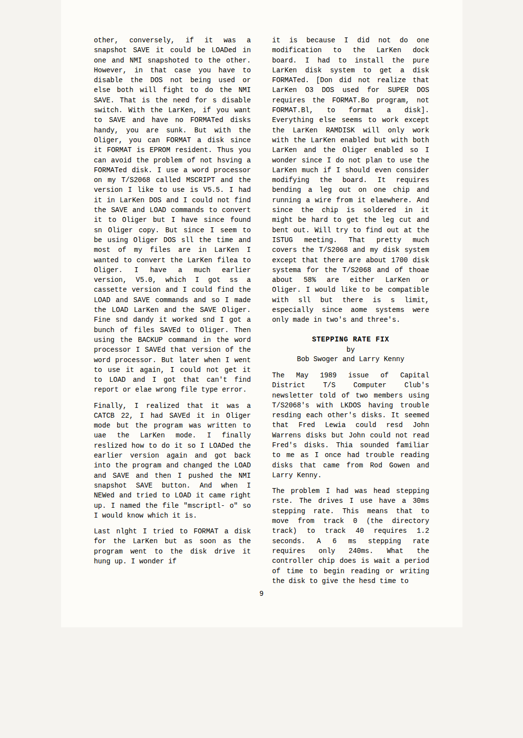other, conversely, if it was a snapshot SAVE it could be LOADed in one and NMI snapshoted to the other. However, in that case you have to disable the DOS not being used or else both will fight to do the NMI SAVE. That is the need for s disable switch. With the LarKen, if you want to SAVE and have no FORMATed disks handy, you are sunk. But with the Oliger, you can FORMAT a disk since it FORMAT is EPROM resident. Thus you can avoid the problem of not hsving a FORMATed disk. I use a word processor on my T/S2068 called MSCRIPT and the version I like to use is V5.5. I had it in LarKen DOS and I could not find the SAVE and LOAD commands to convert it to Oliger but I have since found sn Oliger copy. But since I seem to be using Oliger DOS sll the time and most of my files are in LarKen I wanted to convert the LarKen filea to Oliger. I have a much earlier version, V5.0, which I got ss a cassette version and I could find the LOAD and SAVE commands and so I made the LOAD LarKen and the SAVE Oliger. Fine snd dandy it worked snd I got a bunch of files SAVEd to Oliger. Then using the BACKUP command in the word processor I SAVEd that version of the word processor. But later when I went to use it again, I could not get it to LOAD and I got that can't find report or elae wrong file type error.
Finally, I realized that it was a CATCB 22, I had SAVEd it in Oliger mode but the program was written to uae the LarKen mode. I finally reslized how to do it so I LOADed the earlier version again and got back into the program and changed the LOAD and SAVE and then I pushed the NMI snapshot SAVE button. And when I NEWed and tried to LOAD it came right up. I named the file "mscriptl- o" so I would know which it is.
Last nlght I tried to FORMAT a disk for the LarKen but as soon as the program went to the disk drive it hung up. I wonder if
it is because I did not do one modification to the LarKen dock board. I had to install the pure LarKen disk system to get a disk FORMATed. [Don did not realize that LarKen O3 DOS used for SUPER DOS requires the FORMAT.Bo program, not FORMAT.Bl, to format a disk]. Everything else seems to work except the LarKen RAMDISK will only work with the LarKen enabled but with both LarKen and the Oliger enabled so I wonder since I do not plan to use the LarKen much if I should even consider modifying the board. It requires bending a leg out on one chip and running a wire from it elaewhere. And since the chip is soldered in it might be hard to get the leg cut and bent out. Will try to find out at the ISTUG meeting. That pretty much covers the T/S2068 and my disk system except that there are about 1700 disk systema for the T/S2068 and of thoae about 58% are either LarKen or Oliger. I would like to be compatible with sll but there is s limit, especially since aome systems were only made in two's and three's.
Stepping Rate Fix
by Bob Swoger and Larry Kenny
The May 1989 issue of Capital District T/S Computer Club's newsletter told of two members using T/S2068's with LKDOS having trouble resding each other's disks. It seemed that Fred Lewia could resd John Warrens disks but John could not read Fred's disks. Thia sounded familiar to me as I once had trouble reading disks that came from Rod Gowen and Larry Kenny.
The problem I had was head stepping rste. The drives I use have a 30ms stepping rate. This means that to move from track 0 (the directory track) to track 40 requires 1.2 seconds. A 6 ms stepping rate requires only 240ms. What the controller chip does is wait a period of time to begin reading or writing the disk to give the hesd time to
9